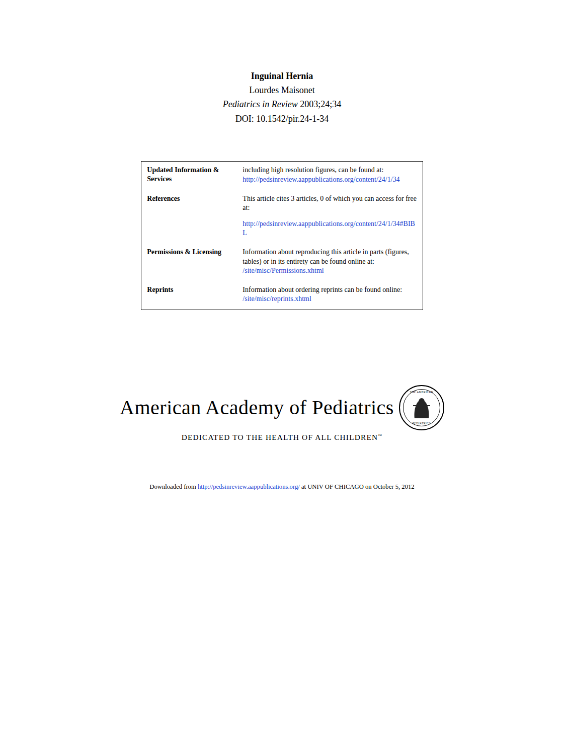Inguinal Hernia
Lourdes Maisonet
Pediatrics in Review 2003;24;34
DOI: 10.1542/pir.24-1-34
| Updated Information & Services | including high resolution figures, can be found at: http://pedsinreview.aappublications.org/content/24/1/34 |
| References | This article cites 3 articles, 0 of which you can access for free at: http://pedsinreview.aappublications.org/content/24/1/34#BIBL |
| Permissions & Licensing | Information about reproducing this article in parts (figures, tables) or in its entirety can be found online at: /site/misc/Permissions.xhtml |
| Reprints | Information about ordering reprints can be found online: /site/misc/reprints.xhtml |
American Academy of Pediatrics THE AMERICAN PEDIATRICS
DEDICATED TO THE HEALTH OF ALL CHILDREN™
Downloaded from http://pedsinreview.aappublications.org/ at UNIV OF CHICAGO on October 5, 2012